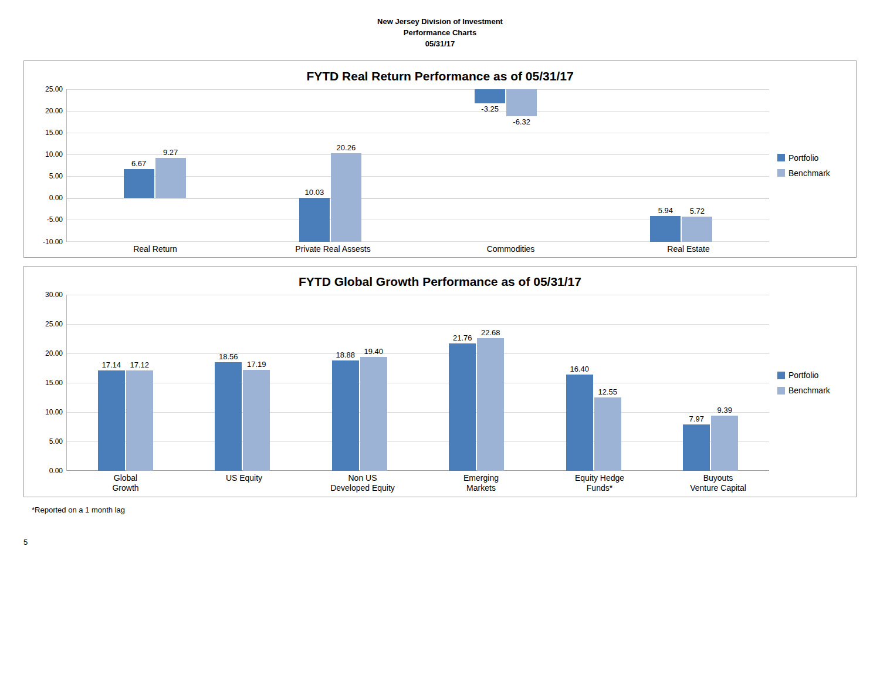New Jersey Division of Investment
Performance Charts
05/31/17
FYTD Real Return Performance as of 05/31/17
25.00
20.00
15.00
10.00
5.00
0.00
-5.00
-10.00
6.67
9.27
10.03
20.26
-3.25
-6.32
5.94
5.72
Portfolio
Benchmark
Real Return
Private Real Assests
Commodities
Real Estate
FYTD Global Growth Performance as of 05/31/17
30.00
25.00
20.00
15.00
10.00
5.00
0.00
17.14
17.12
18.56
17.19
18.88
19.40
21.76
22.68
16.40
12.55
7.97
9.39
Portfolio
Benchmark
Global
Growth
US Equity
Non US
Developed Equity
Emerging
Markets
Equity Hedge
Funds*
Buyouts
Venture Capital
*Reported on a 1 month lag
5